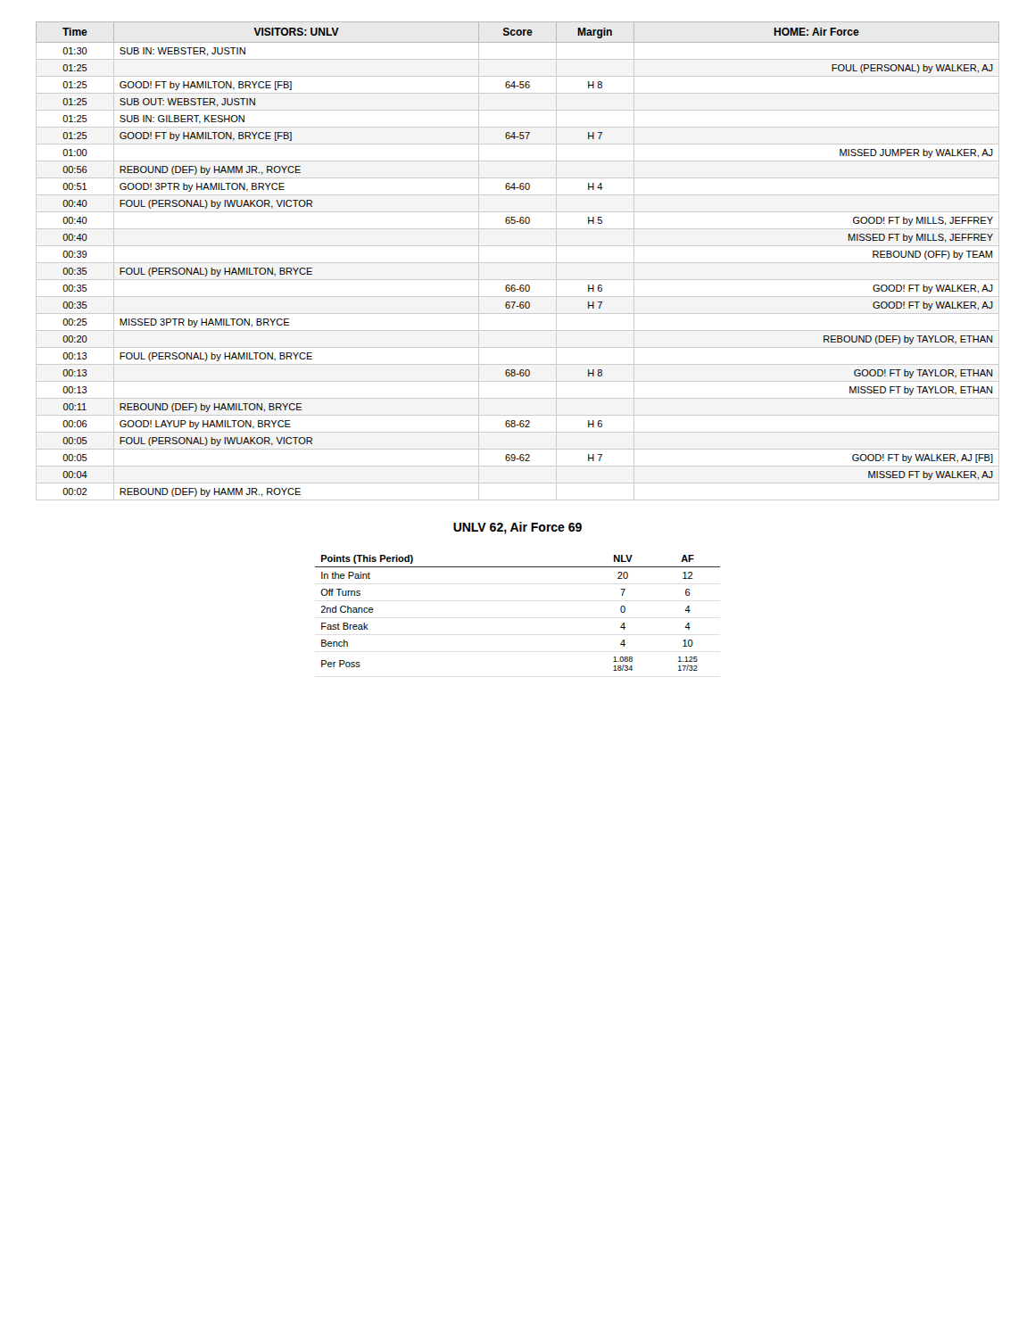| Time | VISITORS: UNLV | Score | Margin | HOME: Air Force |
| --- | --- | --- | --- | --- |
| 01:30 | SUB IN: WEBSTER, JUSTIN | | | |
| 01:25 | | | | FOUL (PERSONAL) by WALKER, AJ |
| 01:25 | GOOD! FT by HAMILTON, BRYCE [FB] | 64-56 | H 8 | |
| 01:25 | SUB OUT: WEBSTER, JUSTIN | | | |
| 01:25 | SUB IN: GILBERT, KESHON | | | |
| 01:25 | GOOD! FT by HAMILTON, BRYCE [FB] | 64-57 | H 7 | |
| 01:00 | | | | MISSED JUMPER by WALKER, AJ |
| 00:56 | REBOUND (DEF) by HAMM JR., ROYCE | | | |
| 00:51 | GOOD! 3PTR by HAMILTON, BRYCE | 64-60 | H 4 | |
| 00:40 | FOUL (PERSONAL) by IWUAKOR, VICTOR | | | |
| 00:40 | | 65-60 | H 5 | GOOD! FT by MILLS, JEFFREY |
| 00:40 | | | | MISSED FT by MILLS, JEFFREY |
| 00:39 | | | | REBOUND (OFF) by TEAM |
| 00:35 | FOUL (PERSONAL) by HAMILTON, BRYCE | | | |
| 00:35 | | 66-60 | H 6 | GOOD! FT by WALKER, AJ |
| 00:35 | | 67-60 | H 7 | GOOD! FT by WALKER, AJ |
| 00:25 | MISSED 3PTR by HAMILTON, BRYCE | | | |
| 00:20 | | | | REBOUND (DEF) by TAYLOR, ETHAN |
| 00:13 | FOUL (PERSONAL) by HAMILTON, BRYCE | | | |
| 00:13 | | 68-60 | H 8 | GOOD! FT by TAYLOR, ETHAN |
| 00:13 | | | | MISSED FT by TAYLOR, ETHAN |
| 00:11 | REBOUND (DEF) by HAMILTON, BRYCE | | | |
| 00:06 | GOOD! LAYUP by HAMILTON, BRYCE | 68-62 | H 6 | |
| 00:05 | FOUL (PERSONAL) by IWUAKOR, VICTOR | | | |
| 00:05 | | 69-62 | H 7 | GOOD! FT by WALKER, AJ [FB] |
| 00:04 | | | | MISSED FT by WALKER, AJ |
| 00:02 | REBOUND (DEF) by HAMM JR., ROYCE | | | |
UNLV 62, Air Force 69
| Points (This Period) | NLV | AF |
| --- | --- | --- |
| In the Paint | 20 | 12 |
| Off Turns | 7 | 6 |
| 2nd Chance | 0 | 4 |
| Fast Break | 4 | 4 |
| Bench | 4 | 10 |
| Per Poss | 1.088 18/34 | 1.125 17/32 |